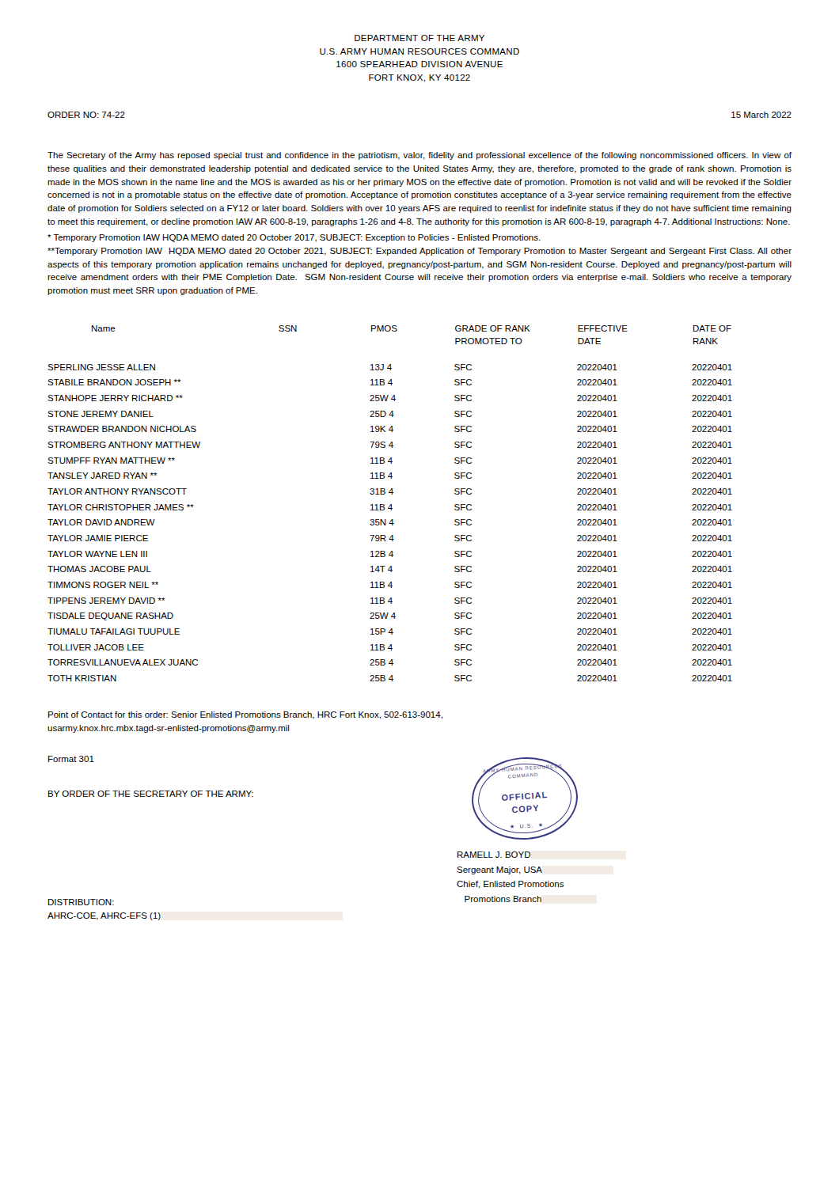DEPARTMENT OF THE ARMY
U.S. ARMY HUMAN RESOURCES COMMAND
1600 SPEARHEAD DIVISION AVENUE
FORT KNOX, KY 40122
ORDER NO: 74-22 15 March 2022
The Secretary of the Army has reposed special trust and confidence in the patriotism, valor, fidelity and professional excellence of the following noncommissioned officers. In view of these qualities and their demonstrated leadership potential and dedicated service to the United States Army, they are, therefore, promoted to the grade of rank shown. Promotion is made in the MOS shown in the name line and the MOS is awarded as his or her primary MOS on the effective date of promotion. Promotion is not valid and will be revoked if the Soldier concerned is not in a promotable status on the effective date of promotion. Acceptance of promotion constitutes acceptance of a 3-year service remaining requirement from the effective date of promotion for Soldiers selected on a FY12 or later board. Soldiers with over 10 years AFS are required to reenlist for indefinite status if they do not have sufficient time remaining to meet this requirement, or decline promotion IAW AR 600-8-19, paragraphs 1-26 and 4-8. The authority for this promotion is AR 600-8-19, paragraph 4-7. Additional Instructions: None.
* Temporary Promotion IAW HQDA MEMO dated 20 October 2017, SUBJECT: Exception to Policies - Enlisted Promotions.
**Temporary Promotion IAW HQDA MEMO dated 20 October 2021, SUBJECT: Expanded Application of Temporary Promotion to Master Sergeant and Sergeant First Class. All other aspects of this temporary promotion application remains unchanged for deployed, pregnancy/post-partum, and SGM Non-resident Course. Deployed and pregnancy/post-partum will receive amendment orders with their PME Completion Date. SGM Non-resident Course will receive their promotion orders via enterprise e-mail. Soldiers who receive a temporary promotion must meet SRR upon graduation of PME.
| Name | SSN | PMOS | GRADE OF RANK PROMOTED TO | EFFECTIVE DATE | DATE OF RANK |
| --- | --- | --- | --- | --- | --- |
| SPERLING JESSE ALLEN | | 13J 4 | SFC | 20220401 | 20220401 |
| STABILE BRANDON JOSEPH ** | | 11B 4 | SFC | 20220401 | 20220401 |
| STANHOPE JERRY RICHARD ** | | 25W 4 | SFC | 20220401 | 20220401 |
| STONE JEREMY DANIEL | | 25D 4 | SFC | 20220401 | 20220401 |
| STRAWDER BRANDON NICHOLAS | | 19K 4 | SFC | 20220401 | 20220401 |
| STROMBERG ANTHONY MATTHEW | | 79S 4 | SFC | 20220401 | 20220401 |
| STUMPFF RYAN MATTHEW ** | | 11B 4 | SFC | 20220401 | 20220401 |
| TANSLEY JARED RYAN ** | | 11B 4 | SFC | 20220401 | 20220401 |
| TAYLOR ANTHONY RYANSCOTT | | 31B 4 | SFC | 20220401 | 20220401 |
| TAYLOR CHRISTOPHER JAMES ** | | 11B 4 | SFC | 20220401 | 20220401 |
| TAYLOR DAVID ANDREW | | 35N 4 | SFC | 20220401 | 20220401 |
| TAYLOR JAMIE PIERCE | | 79R 4 | SFC | 20220401 | 20220401 |
| TAYLOR WAYNE LEN III | | 12B 4 | SFC | 20220401 | 20220401 |
| THOMAS JACOBE PAUL | | 14T 4 | SFC | 20220401 | 20220401 |
| TIMMONS ROGER NEIL ** | | 11B 4 | SFC | 20220401 | 20220401 |
| TIPPENS JEREMY DAVID ** | | 11B 4 | SFC | 20220401 | 20220401 |
| TISDALE DEQUANE RASHAD | | 25W 4 | SFC | 20220401 | 20220401 |
| TIUMALU TAFAILAGI TUUPULE | | 15P 4 | SFC | 20220401 | 20220401 |
| TOLLIVER JACOB LEE | | 11B 4 | SFC | 20220401 | 20220401 |
| TORRESVILLANUEVA ALEX JUANC | | 25B 4 | SFC | 20220401 | 20220401 |
| TOTH KRISTIAN | | 25B 4 | SFC | 20220401 | 20220401 |
Point of Contact for this order: Senior Enlisted Promotions Branch, HRC Fort Knox, 502-613-9014,
usarmy.knox.hrc.mbx.tagd-sr-enlisted-promotions@army.mil
Format 301
BY ORDER OF THE SECRETARY OF THE ARMY:
ARMY HUMAN RESOURCES COMMAND
OFFICIAL
COPY
★ U.S. ★
DISTRIBUTION:
AHRC-COE, AHRC-EFS (1)
RAMELL J. BOYD
Sergeant Major, USA
Chief, Enlisted Promotions
Promotions Branch